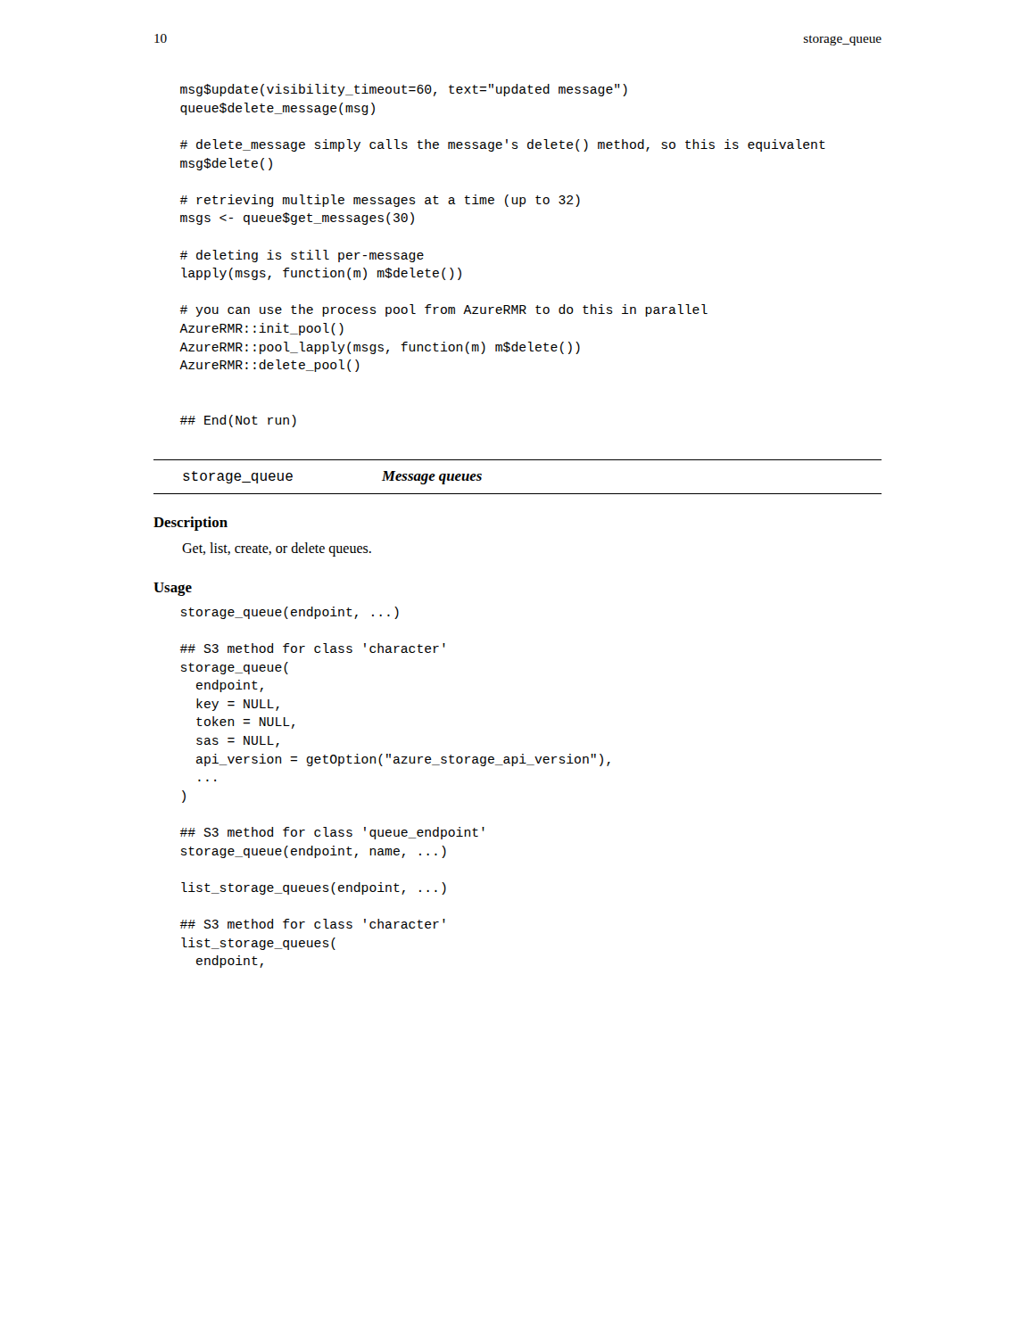10 storage_queue
msg$update(visibility_timeout=60, text="updated message")
queue$delete_message(msg)

# delete_message simply calls the message's delete() method, so this is equivalent
msg$delete()

# retrieving multiple messages at a time (up to 32)
msgs <- queue$get_messages(30)

# deleting is still per-message
lapply(msgs, function(m) m$delete())

# you can use the process pool from AzureRMR to do this in parallel
AzureRMR::init_pool()
AzureRMR::pool_lapply(msgs, function(m) m$delete())
AzureRMR::delete_pool()


## End(Not run)
storage_queue Message queues
Description
Get, list, create, or delete queues.
Usage
storage_queue(endpoint, ...)

## S3 method for class 'character'
storage_queue(
  endpoint,
  key = NULL,
  token = NULL,
  sas = NULL,
  api_version = getOption("azure_storage_api_version"),
  ...
)

## S3 method for class 'queue_endpoint'
storage_queue(endpoint, name, ...)

list_storage_queues(endpoint, ...)

## S3 method for class 'character'
list_storage_queues(
  endpoint,